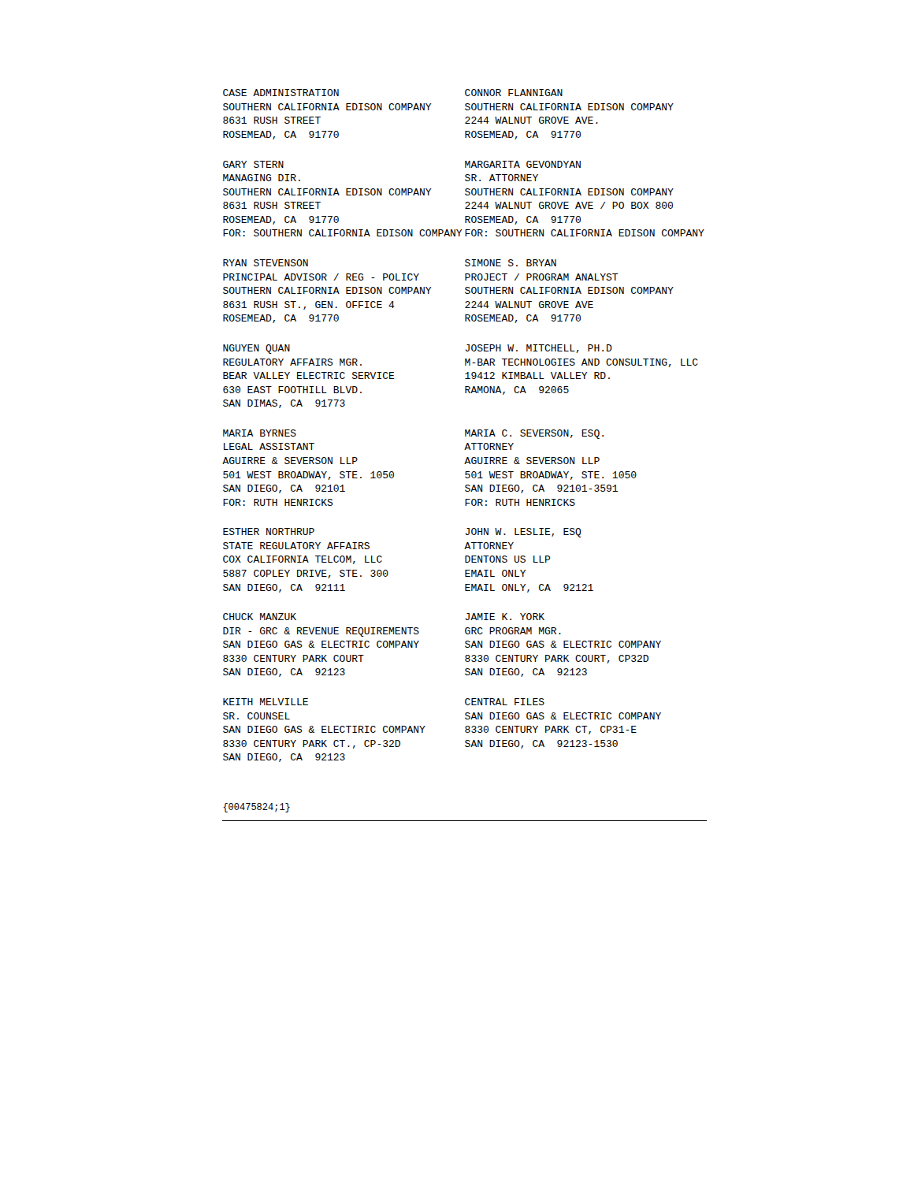| CASE ADMINISTRATION SOUTHERN CALIFORNIA EDISON COMPANY 8631 RUSH STREET ROSEMEAD, CA 91770 | CONNOR FLANNIGAN SOUTHERN CALIFORNIA EDISON COMPANY 2244 WALNUT GROVE AVE. ROSEMEAD, CA 91770 |
| GARY STERN MANAGING DIR. SOUTHERN CALIFORNIA EDISON COMPANY 8631 RUSH STREET ROSEMEAD, CA 91770 FOR: SOUTHERN CALIFORNIA EDISON COMPANY | MARGARITA GEVONDYAN SR. ATTORNEY SOUTHERN CALIFORNIA EDISON COMPANY 2244 WALNUT GROVE AVE / PO BOX 800 ROSEMEAD, CA 91770 FOR: SOUTHERN CALIFORNIA EDISON COMPANY |
| RYAN STEVENSON PRINCIPAL ADVISOR / REG - POLICY SOUTHERN CALIFORNIA EDISON COMPANY 8631 RUSH ST., GEN. OFFICE 4 ROSEMEAD, CA 91770 | SIMONE S. BRYAN PROJECT / PROGRAM ANALYST SOUTHERN CALIFORNIA EDISON COMPANY 2244 WALNUT GROVE AVE ROSEMEAD, CA 91770 |
| NGUYEN QUAN REGULATORY AFFAIRS MGR. BEAR VALLEY ELECTRIC SERVICE 630 EAST FOOTHILL BLVD. SAN DIMAS, CA 91773 | JOSEPH W. MITCHELL, PH.D M-BAR TECHNOLOGIES AND CONSULTING, LLC 19412 KIMBALL VALLEY RD. RAMONA, CA 92065 |
| MARIA BYRNES LEGAL ASSISTANT AGUIRRE & SEVERSON LLP 501 WEST BROADWAY, STE. 1050 SAN DIEGO, CA 92101 FOR: RUTH HENRICKS | MARIA C. SEVERSON, ESQ. ATTORNEY AGUIRRE & SEVERSON LLP 501 WEST BROADWAY, STE. 1050 SAN DIEGO, CA 92101-3591 FOR: RUTH HENRICKS |
| ESTHER NORTHRUP STATE REGULATORY AFFAIRS COX CALIFORNIA TELCOM, LLC 5887 COPLEY DRIVE, STE. 300 SAN DIEGO, CA 92111 | JOHN W. LESLIE, ESQ ATTORNEY DENTONS US LLP EMAIL ONLY EMAIL ONLY, CA 92121 |
| CHUCK MANZUK DIR - GRC & REVENUE REQUIREMENTS SAN DIEGO GAS & ELECTRIC COMPANY 8330 CENTURY PARK COURT SAN DIEGO, CA 92123 | JAMIE K. YORK GRC PROGRAM MGR. SAN DIEGO GAS & ELECTRIC COMPANY 8330 CENTURY PARK COURT, CP32D SAN DIEGO, CA 92123 |
| KEITH MELVILLE SR. COUNSEL SAN DIEGO GAS & ELECTIRIC COMPANY 8330 CENTURY PARK CT., CP-32D SAN DIEGO, CA 92123 | CENTRAL FILES SAN DIEGO GAS & ELECTRIC COMPANY 8330 CENTURY PARK CT, CP31-E SAN DIEGO, CA 92123-1530 |
{00475824;1}